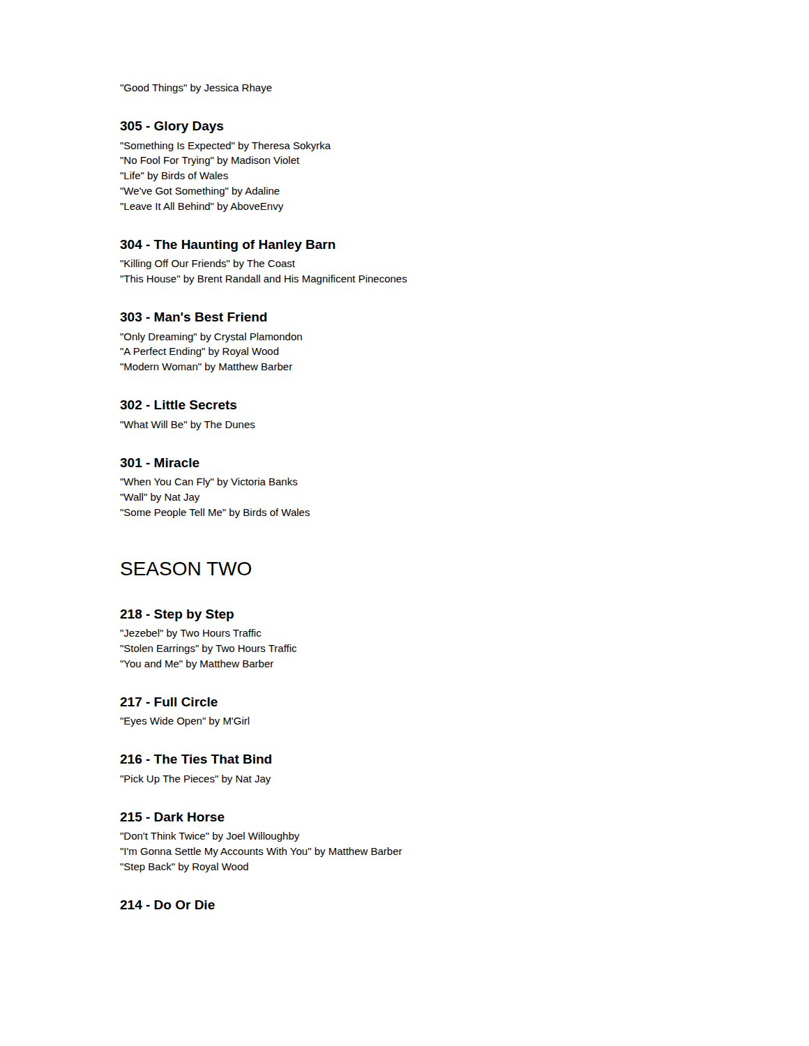"Good Things" by Jessica Rhaye
305 - Glory Days
"Something Is Expected" by Theresa Sokyrka
"No Fool For Trying" by Madison Violet
"Life" by Birds of Wales
"We've Got Something" by Adaline
"Leave It All Behind" by AboveEnvy
304 - The Haunting of Hanley Barn
"Killing Off Our Friends" by The Coast
"This House" by Brent Randall and His Magnificent Pinecones
303 - Man's Best Friend
"Only Dreaming" by Crystal Plamondon
"A Perfect Ending" by Royal Wood
"Modern Woman" by Matthew Barber
302 - Little Secrets
"What Will Be" by The Dunes
301 - Miracle
"When You Can Fly" by Victoria Banks
"Wall" by Nat Jay
"Some People Tell Me" by Birds of Wales
SEASON TWO
218 - Step by Step
"Jezebel" by Two Hours Traffic
"Stolen Earrings" by Two Hours Traffic
"You and Me" by Matthew Barber
217 - Full Circle
"Eyes Wide Open" by M'Girl
216 - The Ties That Bind
"Pick Up The Pieces" by Nat Jay
215 - Dark Horse
"Don't Think Twice" by Joel Willoughby
"I'm Gonna Settle My Accounts With You" by Matthew Barber
"Step Back" by Royal Wood
214 - Do Or Die